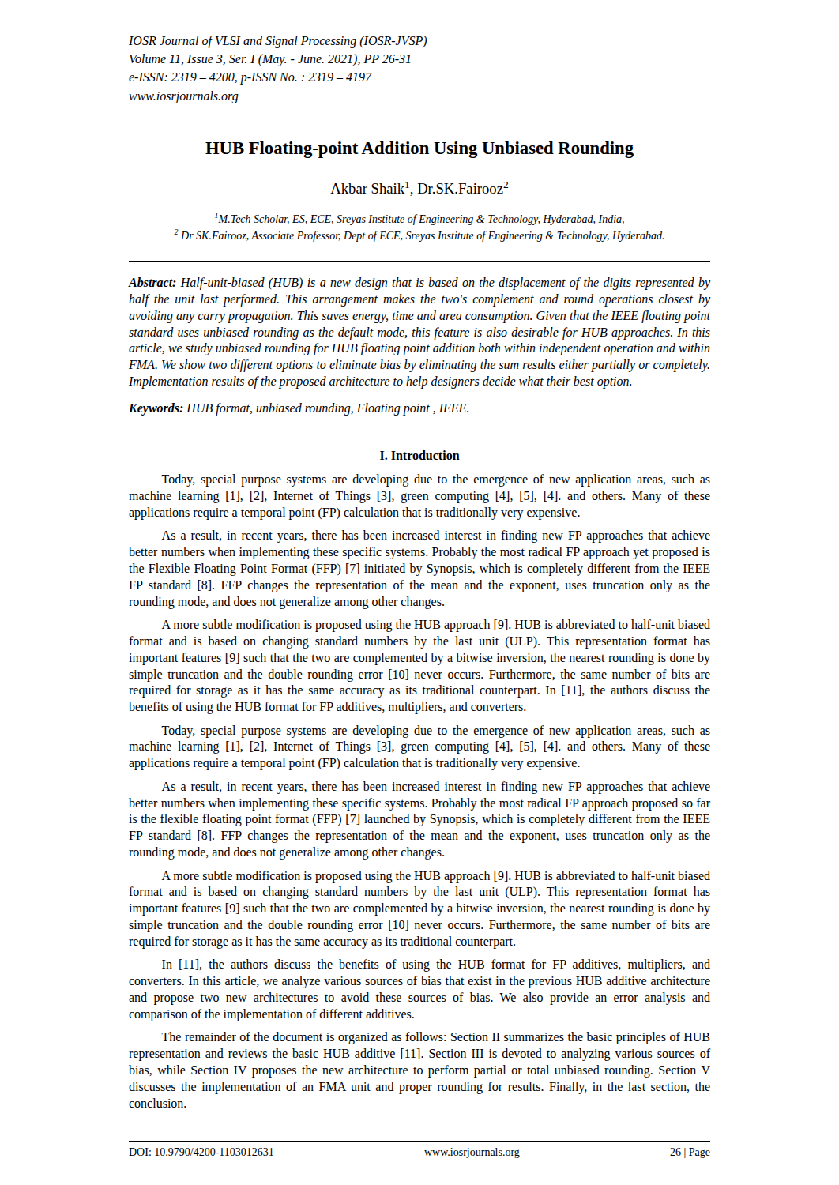IOSR Journal of VLSI and Signal Processing (IOSR-JVSP)
Volume 11, Issue 3, Ser. I (May. - June. 2021), PP 26-31
e-ISSN: 2319 – 4200, p-ISSN No. : 2319 – 4197
www.iosrjournals.org
HUB Floating-point Addition Using Unbiased Rounding
Akbar Shaik1, Dr.SK.Fairooz2
1M.Tech Scholar, ES, ECE, Sreyas Institute of Engineering & Technology, Hyderabad, India,
2 Dr SK.Fairooz, Associate Professor, Dept of ECE, Sreyas Institute of Engineering & Technology, Hyderabad.
Abstract: Half-unit-biased (HUB) is a new design that is based on the displacement of the digits represented by half the unit last performed. This arrangement makes the two's complement and round operations closest by avoiding any carry propagation. This saves energy, time and area consumption. Given that the IEEE floating point standard uses unbiased rounding as the default mode, this feature is also desirable for HUB approaches. In this article, we study unbiased rounding for HUB floating point addition both within independent operation and within FMA. We show two different options to eliminate bias by eliminating the sum results either partially or completely. Implementation results of the proposed architecture to help designers decide what their best option.
Keywords: HUB format, unbiased rounding, Floating point , IEEE.
I. Introduction
Today, special purpose systems are developing due to the emergence of new application areas, such as machine learning [1], [2], Internet of Things [3], green computing [4], [5], [4]. and others. Many of these applications require a temporal point (FP) calculation that is traditionally very expensive.
As a result, in recent years, there has been increased interest in finding new FP approaches that achieve better numbers when implementing these specific systems. Probably the most radical FP approach yet proposed is the Flexible Floating Point Format (FFP) [7] initiated by Synopsis, which is completely different from the IEEE FP standard [8]. FFP changes the representation of the mean and the exponent, uses truncation only as the rounding mode, and does not generalize among other changes.
A more subtle modification is proposed using the HUB approach [9]. HUB is abbreviated to half-unit biased format and is based on changing standard numbers by the last unit (ULP). This representation format has important features [9] such that the two are complemented by a bitwise inversion, the nearest rounding is done by simple truncation and the double rounding error [10] never occurs. Furthermore, the same number of bits are required for storage as it has the same accuracy as its traditional counterpart. In [11], the authors discuss the benefits of using the HUB format for FP additives, multipliers, and converters.
Today, special purpose systems are developing due to the emergence of new application areas, such as machine learning [1], [2], Internet of Things [3], green computing [4], [5], [4]. and others. Many of these applications require a temporal point (FP) calculation that is traditionally very expensive.
As a result, in recent years, there has been increased interest in finding new FP approaches that achieve better numbers when implementing these specific systems. Probably the most radical FP approach proposed so far is the flexible floating point format (FFP) [7] launched by Synopsis, which is completely different from the IEEE FP standard [8]. FFP changes the representation of the mean and the exponent, uses truncation only as the rounding mode, and does not generalize among other changes.
A more subtle modification is proposed using the HUB approach [9]. HUB is abbreviated to half-unit biased format and is based on changing standard numbers by the last unit (ULP). This representation format has important features [9] such that the two are complemented by a bitwise inversion, the nearest rounding is done by simple truncation and the double rounding error [10] never occurs. Furthermore, the same number of bits are required for storage as it has the same accuracy as its traditional counterpart.
In [11], the authors discuss the benefits of using the HUB format for FP additives, multipliers, and converters. In this article, we analyze various sources of bias that exist in the previous HUB additive architecture and propose two new architectures to avoid these sources of bias. We also provide an error analysis and comparison of the implementation of different additives.
The remainder of the document is organized as follows: Section II summarizes the basic principles of HUB representation and reviews the basic HUB additive [11]. Section III is devoted to analyzing various sources of bias, while Section IV proposes the new architecture to perform partial or total unbiased rounding. Section V discusses the implementation of an FMA unit and proper rounding for results. Finally, in the last section, the conclusion.
DOI: 10.9790/4200-1103012631 www.iosrjournals.org 26 | Page